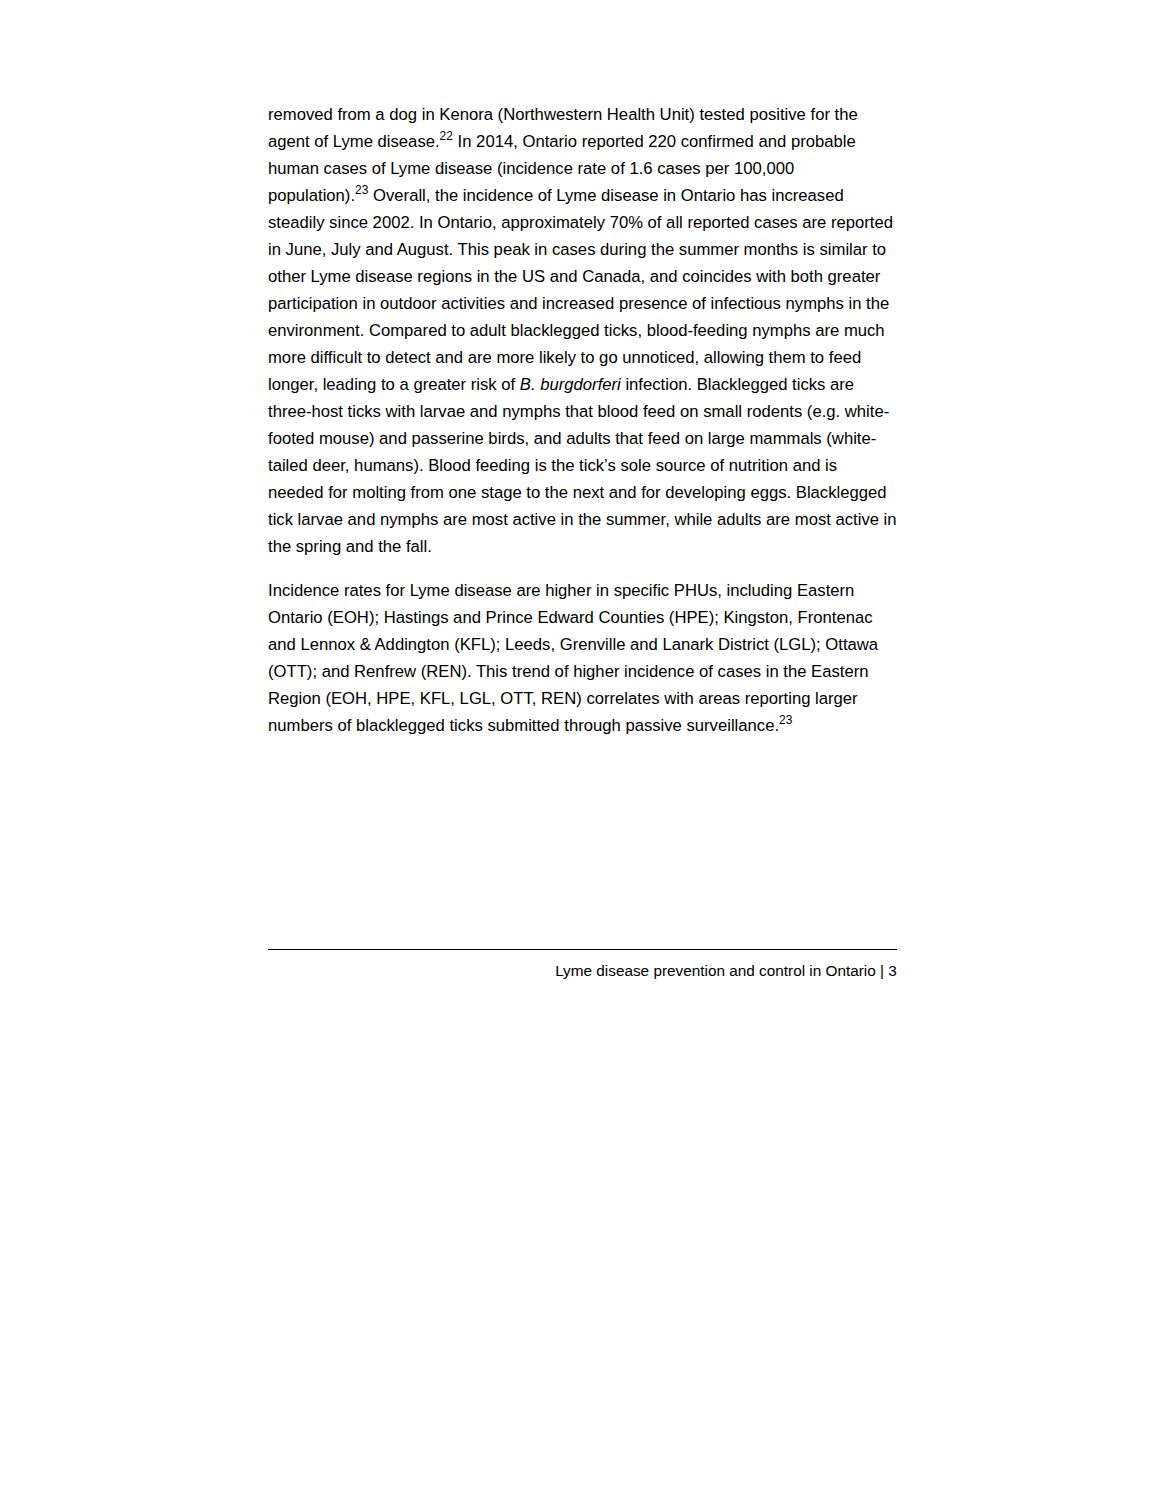removed from a dog in Kenora (Northwestern Health Unit) tested positive for the agent of Lyme disease.22 In 2014, Ontario reported 220 confirmed and probable human cases of Lyme disease (incidence rate of 1.6 cases per 100,000 population).23 Overall, the incidence of Lyme disease in Ontario has increased steadily since 2002. In Ontario, approximately 70% of all reported cases are reported in June, July and August. This peak in cases during the summer months is similar to other Lyme disease regions in the US and Canada, and coincides with both greater participation in outdoor activities and increased presence of infectious nymphs in the environment. Compared to adult blacklegged ticks, blood-feeding nymphs are much more difficult to detect and are more likely to go unnoticed, allowing them to feed longer, leading to a greater risk of B. burgdorferi infection. Blacklegged ticks are three-host ticks with larvae and nymphs that blood feed on small rodents (e.g. white-footed mouse) and passerine birds, and adults that feed on large mammals (white-tailed deer, humans). Blood feeding is the tick’s sole source of nutrition and is needed for molting from one stage to the next and for developing eggs. Blacklegged tick larvae and nymphs are most active in the summer, while adults are most active in the spring and the fall.
Incidence rates for Lyme disease are higher in specific PHUs, including Eastern Ontario (EOH); Hastings and Prince Edward Counties (HPE); Kingston, Frontenac and Lennox & Addington (KFL); Leeds, Grenville and Lanark District (LGL); Ottawa (OTT); and Renfrew (REN). This trend of higher incidence of cases in the Eastern Region (EOH, HPE, KFL, LGL, OTT, REN) correlates with areas reporting larger numbers of blacklegged ticks submitted through passive surveillance.23
Lyme disease prevention and control in Ontario | 3